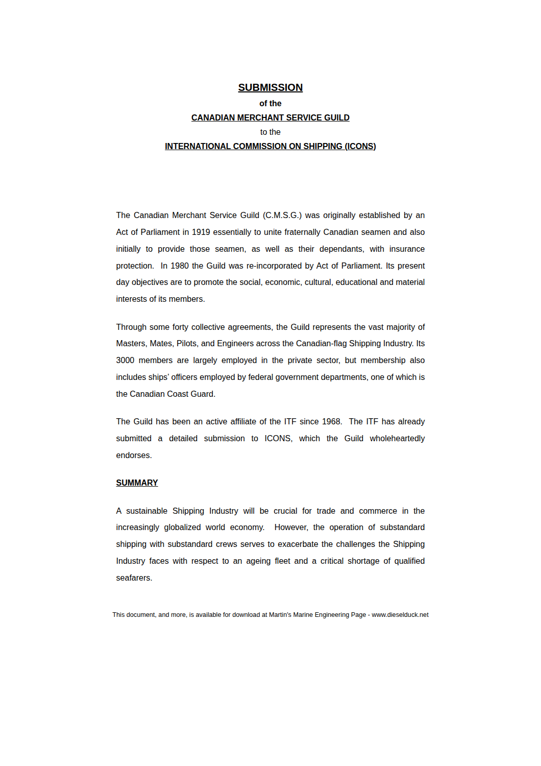SUBMISSION
of the
CANADIAN MERCHANT SERVICE GUILD
to the
INTERNATIONAL COMMISSION ON SHIPPING (ICONS)
The Canadian Merchant Service Guild (C.M.S.G.) was originally established by an Act of Parliament in 1919 essentially to unite fraternally Canadian seamen and also initially to provide those seamen, as well as their dependants, with insurance protection. In 1980 the Guild was re-incorporated by Act of Parliament. Its present day objectives are to promote the social, economic, cultural, educational and material interests of its members.
Through some forty collective agreements, the Guild represents the vast majority of Masters, Mates, Pilots, and Engineers across the Canadian-flag Shipping Industry. Its 3000 members are largely employed in the private sector, but membership also includes ships’ officers employed by federal government departments, one of which is the Canadian Coast Guard.
The Guild has been an active affiliate of the ITF since 1968. The ITF has already submitted a detailed submission to ICONS, which the Guild wholeheartedly endorses.
SUMMARY
A sustainable Shipping Industry will be crucial for trade and commerce in the increasingly globalized world economy. However, the operation of substandard shipping with substandard crews serves to exacerbate the challenges the Shipping Industry faces with respect to an ageing fleet and a critical shortage of qualified seafarers.
This document, and more, is available for download at Martin's Marine Engineering Page - www.dieselduck.net